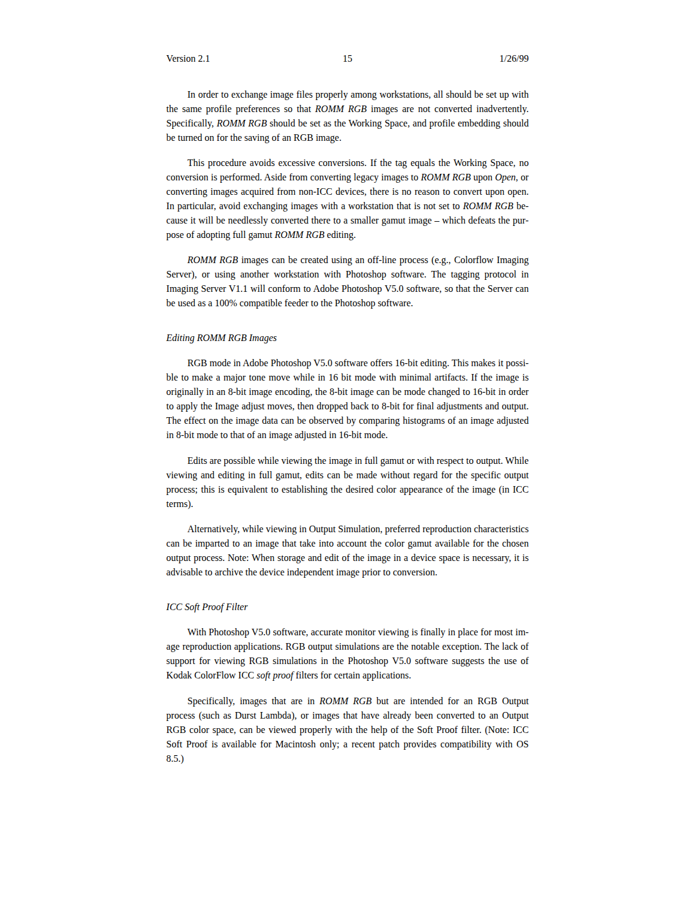Version 2.1
15
1/26/99
In order to exchange image files properly among workstations, all should be set up with the same profile preferences so that ROMM RGB images are not converted inadvertently. Specifically, ROMM RGB should be set as the Working Space, and profile embedding should be turned on for the saving of an RGB image.
This procedure avoids excessive conversions. If the tag equals the Working Space, no conversion is performed. Aside from converting legacy images to ROMM RGB upon Open, or converting images acquired from non-ICC devices, there is no reason to convert upon open. In particular, avoid exchanging images with a workstation that is not set to ROMM RGB because it will be needlessly converted there to a smaller gamut image – which defeats the purpose of adopting full gamut ROMM RGB editing.
ROMM RGB images can be created using an off-line process (e.g., Colorflow Imaging Server), or using another workstation with Photoshop software. The tagging protocol in Imaging Server V1.1 will conform to Adobe Photoshop V5.0 software, so that the Server can be used as a 100% compatible feeder to the Photoshop software.
Editing ROMM RGB Images
RGB mode in Adobe Photoshop V5.0 software offers 16-bit editing. This makes it possible to make a major tone move while in 16 bit mode with minimal artifacts. If the image is originally in an 8-bit image encoding, the 8-bit image can be mode changed to 16-bit in order to apply the Image adjust moves, then dropped back to 8-bit for final adjustments and output. The effect on the image data can be observed by comparing histograms of an image adjusted in 8-bit mode to that of an image adjusted in 16-bit mode.
Edits are possible while viewing the image in full gamut or with respect to output. While viewing and editing in full gamut, edits can be made without regard for the specific output process; this is equivalent to establishing the desired color appearance of the image (in ICC terms).
Alternatively, while viewing in Output Simulation, preferred reproduction characteristics can be imparted to an image that take into account the color gamut available for the chosen output process. Note: When storage and edit of the image in a device space is necessary, it is advisable to archive the device independent image prior to conversion.
ICC Soft Proof Filter
With Photoshop V5.0 software, accurate monitor viewing is finally in place for most image reproduction applications. RGB output simulations are the notable exception. The lack of support for viewing RGB simulations in the Photoshop V5.0 software suggests the use of Kodak ColorFlow ICC soft proof filters for certain applications.
Specifically, images that are in ROMM RGB but are intended for an RGB Output process (such as Durst Lambda), or images that have already been converted to an Output RGB color space, can be viewed properly with the help of the Soft Proof filter. (Note: ICC Soft Proof is available for Macintosh only; a recent patch provides compatibility with OS 8.5.)